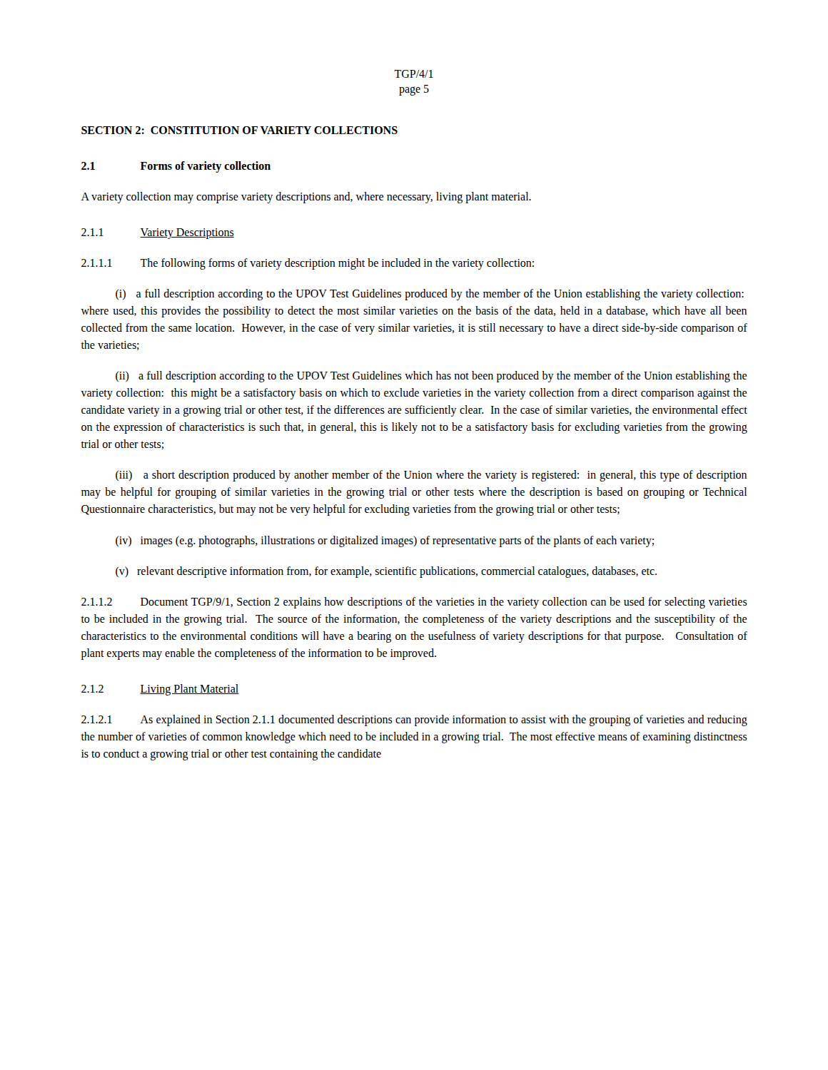TGP/4/1
page 5
Section 2: Constitution of Variety Collections
2.1 Forms of variety collection
A variety collection may comprise variety descriptions and, where necessary, living plant material.
2.1.1 Variety Descriptions
2.1.1.1 The following forms of variety description might be included in the variety collection:
(i) a full description according to the UPOV Test Guidelines produced by the member of the Union establishing the variety collection: where used, this provides the possibility to detect the most similar varieties on the basis of the data, held in a database, which have all been collected from the same location. However, in the case of very similar varieties, it is still necessary to have a direct side-by-side comparison of the varieties;
(ii) a full description according to the UPOV Test Guidelines which has not been produced by the member of the Union establishing the variety collection: this might be a satisfactory basis on which to exclude varieties in the variety collection from a direct comparison against the candidate variety in a growing trial or other test, if the differences are sufficiently clear. In the case of similar varieties, the environmental effect on the expression of characteristics is such that, in general, this is likely not to be a satisfactory basis for excluding varieties from the growing trial or other tests;
(iii) a short description produced by another member of the Union where the variety is registered: in general, this type of description may be helpful for grouping of similar varieties in the growing trial or other tests where the description is based on grouping or Technical Questionnaire characteristics, but may not be very helpful for excluding varieties from the growing trial or other tests;
(iv) images (e.g. photographs, illustrations or digitalized images) of representative parts of the plants of each variety;
(v) relevant descriptive information from, for example, scientific publications, commercial catalogues, databases, etc.
2.1.1.2 Document TGP/9/1, Section 2 explains how descriptions of the varieties in the variety collection can be used for selecting varieties to be included in the growing trial. The source of the information, the completeness of the variety descriptions and the susceptibility of the characteristics to the environmental conditions will have a bearing on the usefulness of variety descriptions for that purpose. Consultation of plant experts may enable the completeness of the information to be improved.
2.1.2 Living Plant Material
2.1.2.1 As explained in Section 2.1.1 documented descriptions can provide information to assist with the grouping of varieties and reducing the number of varieties of common knowledge which need to be included in a growing trial. The most effective means of examining distinctness is to conduct a growing trial or other test containing the candidate